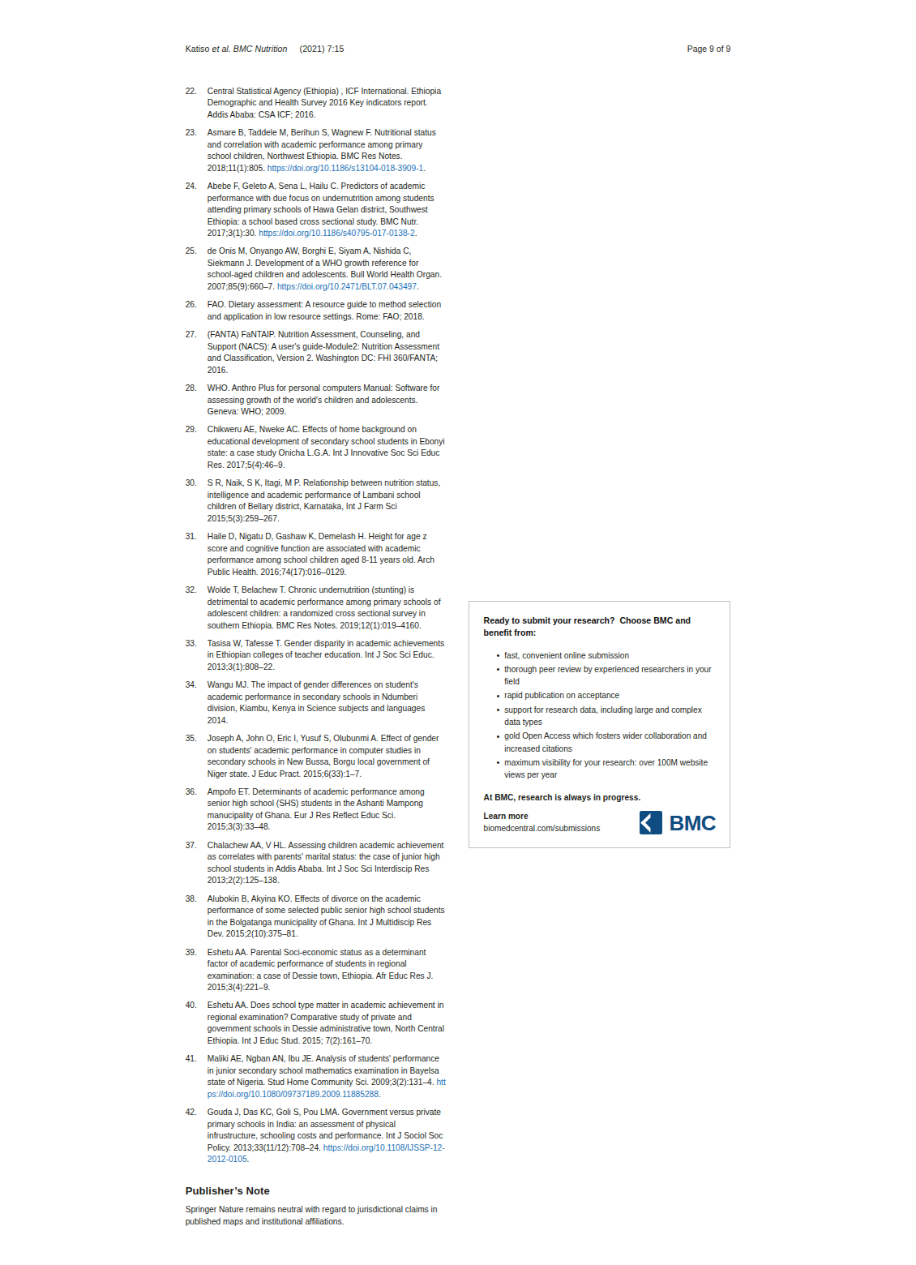Katiso et al. BMC Nutrition (2021) 7:15
Page 9 of 9
Central Statistical Agency (Ethiopia) , ICF International. Ethiopia Demographic and Health Survey 2016 Key indicators report. Addis Ababa: CSA ICF; 2016.
Asmare B, Taddele M, Berihun S, Wagnew F. Nutritional status and correlation with academic performance among primary school children, Northwest Ethiopia. BMC Res Notes. 2018;11(1):805. https://doi.org/10.1186/s13104-018-3909-1.
Abebe F, Geleto A, Sena L, Hailu C. Predictors of academic performance with due focus on undernutrition among students attending primary schools of Hawa Gelan district, Southwest Ethiopia: a school based cross sectional study. BMC Nutr. 2017;3(1):30. https://doi.org/10.1186/s40795-017-0138-2.
de Onis M, Onyango AW, Borghi E, Siyam A, Nishida C, Siekmann J. Development of a WHO growth reference for school-aged children and adolescents. Bull World Health Organ. 2007;85(9):660–7. https://doi.org/10.2471/BLT.07.043497.
FAO. Dietary assessment: A resource guide to method selection and application in low resource settings. Rome: FAO; 2018.
(FANTA) FaNTAIP. Nutrition Assessment, Counseling, and Support (NACS): A user's guide-Module2: Nutrition Assessment and Classification, Version 2. Washington DC: FHI 360/FANTA; 2016.
WHO. Anthro Plus for personal computers Manual: Software for assessing growth of the world's children and adolescents. Geneva: WHO; 2009.
Chikweru AE, Nweke AC. Effects of home background on educational development of secondary school students in Ebonyi state: a case study Onicha L.G.A. Int J Innovative Soc Sci Educ Res. 2017;5(4):46–9.
S R, Naik, S K, Itagi, M P. Relationship between nutrition status, intelligence and academic performance of Lambani school children of Bellary district, Karnataka, Int J Farm Sci 2015;5(3):259–267.
Haile D, Nigatu D, Gashaw K, Demelash H. Height for age z score and cognitive function are associated with academic performance among school children aged 8-11 years old. Arch Public Health. 2016;74(17):016–0129.
Wolde T, Belachew T. Chronic undernutrition (stunting) is detrimental to academic performance among primary schools of adolescent children: a randomized cross sectional survey in southern Ethiopia. BMC Res Notes. 2019;12(1):019–4160.
Tasisa W, Tafesse T. Gender disparity in academic achievements in Ethiopian colleges of teacher education. Int J Soc Sci Educ. 2013;3(1):808–22.
Wangu MJ. The impact of gender differences on student's academic performance in secondary schools in Ndumberi division, Kiambu, Kenya in Science subjects and languages 2014.
Joseph A, John O, Eric I, Yusuf S, Olubunmi A. Effect of gender on students' academic performance in computer studies in secondary schools in New Bussa, Borgu local government of Niger state. J Educ Pract. 2015;6(33):1–7.
Ampofo ET. Determinants of academic performance among senior high school (SHS) students in the Ashanti Mampong manucipality of Ghana. Eur J Res Reflect Educ Sci. 2015;3(3):33–48.
Chalachew AA, V HL. Assessing children academic achievement as correlates with parents' marital status: the case of junior high school students in Addis Ababa. Int J Soc Sci Interdiscip Res 2013;2(2):125–138.
Alubokin B, Akyina KO. Effects of divorce on the academic performance of some selected public senior high school students in the Bolgatanga municipality of Ghana. Int J Multidiscip Res Dev. 2015;2(10):375–81.
Eshetu AA. Parental Soci-economic status as a determinant factor of academic performance of students in regional examination: a case of Dessie town, Ethiopia. Afr Educ Res J. 2015;3(4):221–9.
Eshetu AA. Does school type matter in academic achievement in regional examination? Comparative study of private and government schools in Dessie administrative town, North Central Ethiopia. Int J Educ Stud. 2015; 7(2):161–70.
Maliki AE, Ngban AN, Ibu JE. Analysis of students' performance in junior secondary school mathematics examination in Bayelsa state of Nigeria. Stud Home Community Sci. 2009;3(2):131–4. https://doi.org/10.1080/09737189.2009.11885288.
Gouda J, Das KC, Goli S, Pou LMA. Government versus private primary schools in India: an assessment of physical infrustructure, schooling costs and performance. Int J Sociol Soc Policy. 2013;33(11/12):708–24. https://doi.org/10.1108/IJSSP-12-2012-0105.
Publisher’s Note
Springer Nature remains neutral with regard to jurisdictional claims in published maps and institutional affiliations.
Ready to submit your research? Choose BMC and benefit from:
fast, convenient online submission
thorough peer review by experienced researchers in your field
rapid publication on acceptance
support for research data, including large and complex data types
gold Open Access which fosters wider collaboration and increased citations
maximum visibility for your research: over 100M website views per year
At BMC, research is always in progress.
Learn more biomedcentral.com/submissions
BMC